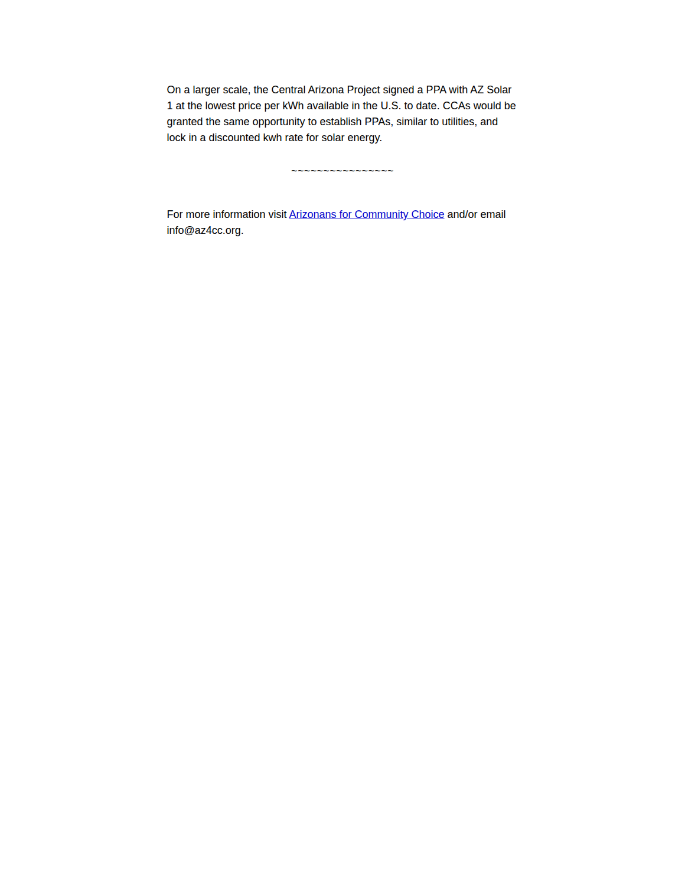On a larger scale, the Central Arizona Project signed a PPA with AZ Solar 1 at the lowest price per kWh available in the U.S. to date. CCAs would be granted the same opportunity to establish PPAs, similar to utilities, and lock in a discounted kwh rate for solar energy.
~~~~~~~~~~~~~~~~
For more information visit Arizonans for Community Choice and/or email info@az4cc.org.